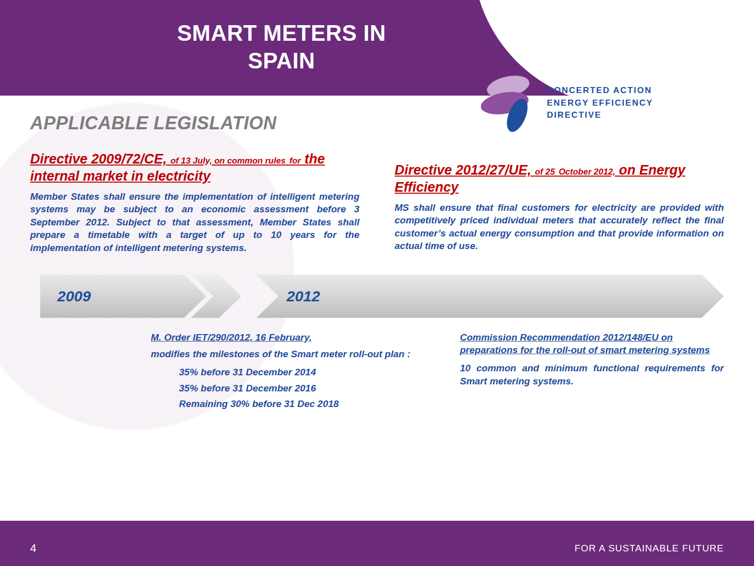SMART METERS IN
SPAIN
CONCERTED ACTION
ENERGY EFFICIENCY
DIRECTIVE
APPLICABLE LEGISLATION
Directive 2009/72/CE, of 13 July, on common rules for the internal market in electricity
Member States shall ensure the implementation of intelligent metering systems may be subject to an economic assessment before 3 September 2012. Subject to that assessment, Member States shall prepare a timetable with a target of up to 10 years for the implementation of intelligent metering systems.
Directive 2012/27/UE, of 25 October 2012, on Energy Efficiency
MS shall ensure that final customers for electricity are provided with competitively priced individual meters that accurately reflect the final customer’s actual energy consumption and that provide information on actual time of use.
2009
2012
M. Order IET/290/2012, 16 February, modifies the milestones of the Smart meter roll-out plan :
35% before 31 December 2014
35% before 31 December 2016
Remaining 30% before 31 Dec 2018
Commission Recommendation 2012/148/EU on preparations for the roll-out of smart metering systems
10 common and mínimum functional requirements for Smart metering systems.
4
FOR A SUSTAINABLE FUTURE